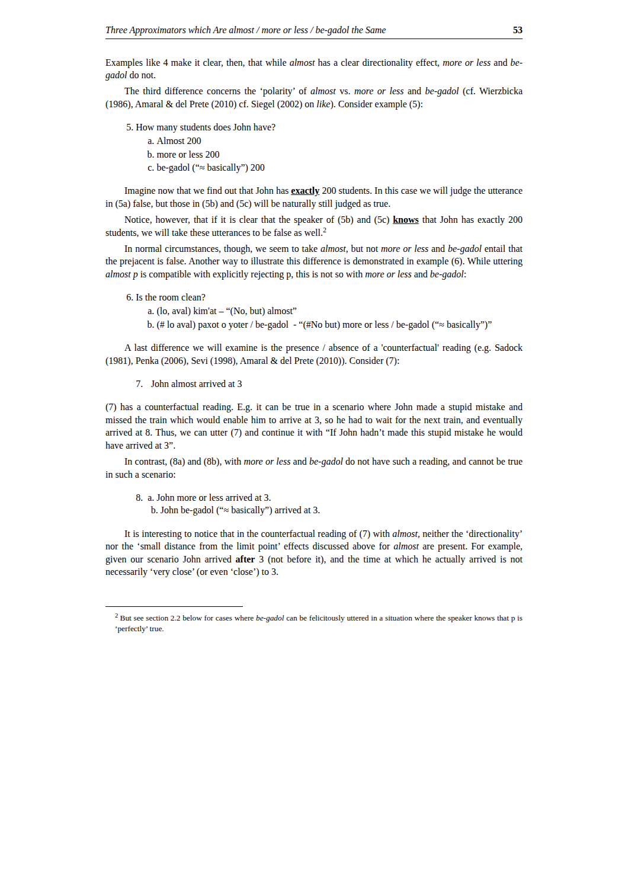Three Approximators which Are almost / more or less / be-gadol the Same 53
Examples like 4 make it clear, then, that while almost has a clear directionality effect, more or less and be-gadol do not.
The third difference concerns the ‘polarity’ of almost vs. more or less and be-gadol (cf. Wierzbicka (1986), Amaral & del Prete (2010) cf. Siegel (2002) on like). Consider example (5):
How many students does John have?
Almost 200
more or less 200
be-gadol (“≈ basically”) 200
Imagine now that we find out that John has exactly 200 students. In this case we will judge the utterance in (5a) false, but those in (5b) and (5c) will be naturally still judged as true.
Notice, however, that if it is clear that the speaker of (5b) and (5c) knows that John has exactly 200 students, we will take these utterances to be false as well.2
In normal circumstances, though, we seem to take almost, but not more or less and be-gadol entail that the prejacent is false. Another way to illustrate this difference is demonstrated in example (6). While uttering almost p is compatible with explicitly rejecting p, this is not so with more or less and be-gadol:
Is the room clean?
(lo, aval) kim'at – “(No, but) almost”
(# lo aval) paxot o yoter / be-gadol - “(#No but) more or less / be-gadol (“≈ basically”)”
A last difference we will examine is the presence / absence of a 'counterfactual' reading (e.g. Sadock (1981), Penka (2006), Sevi (1998), Amaral & del Prete (2010)). Consider (7):
7. John almost arrived at 3
(7) has a counterfactual reading. E.g. it can be true in a scenario where John made a stupid mistake and missed the train which would enable him to arrive at 3, so he had to wait for the next train, and eventually arrived at 8. Thus, we can utter (7) and continue it with “If John hadn’t made this stupid mistake he would have arrived at 3”.
In contrast, (8a) and (8b), with more or less and be-gadol do not have such a reading, and cannot be true in such a scenario:
8. a. John more or less arrived at 3. b. John be-gadol (“≈ basically”) arrived at 3.
It is interesting to notice that in the counterfactual reading of (7) with almost, neither the ‘directionality’ nor the ‘small distance from the limit point’ effects discussed above for almost are present. For example, given our scenario John arrived after 3 (not before it), and the time at which he actually arrived is not necessarily ‘very close’ (or even ‘close’) to 3.
2 But see section 2.2 below for cases where be-gadol can be felicitously uttered in a situation where the speaker knows that p is ‘perfectly’ true.